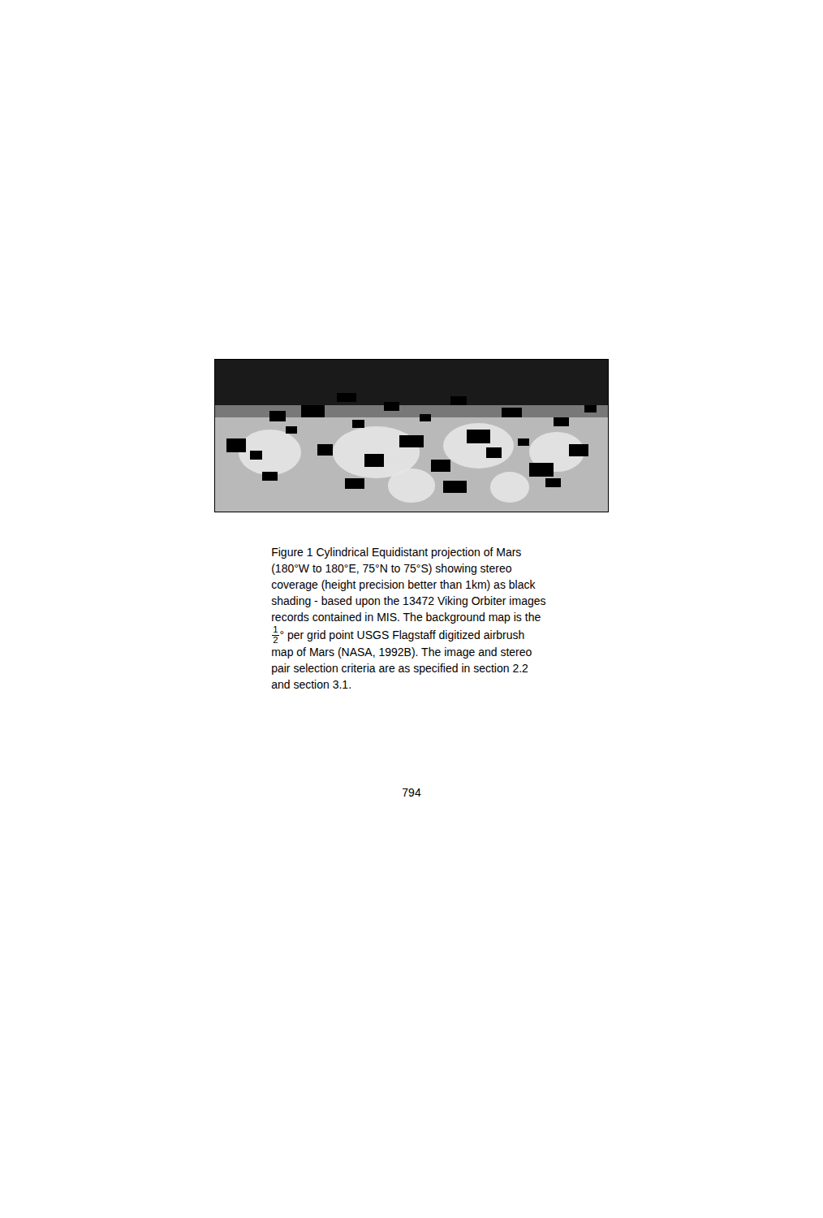Figure 1 Cylindrical Equidistant projection of Mars (180°W to 180°E, 75°N to 75°S) showing stereo coverage (height precision better than 1km) as black shading - based upon the 13472 Viking Orbiter images records contained in MIS. The background map is the 12° per grid point USGS Flagstaff digitized airbrush map of Mars (NASA, 1992B). The image and stereo pair selection criteria are as specified in section 2.2 and section 3.1.
794